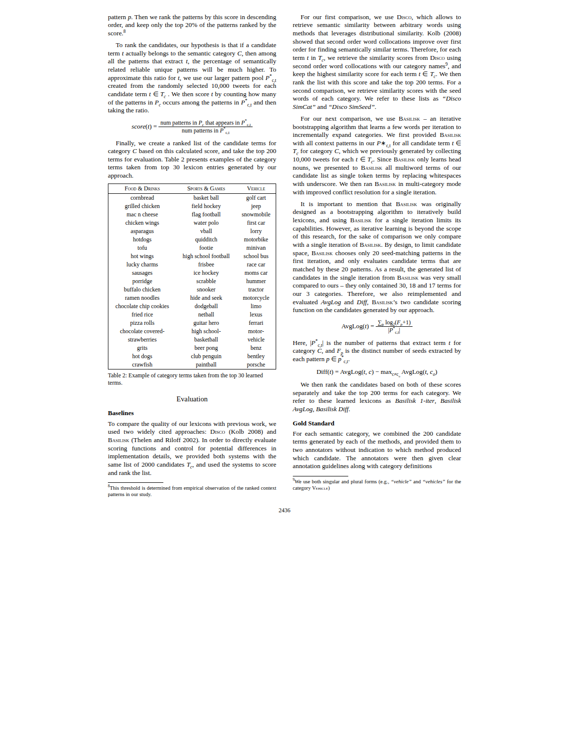pattern p. Then we rank the patterns by this score in descending order, and keep only the top 20% of the patterns ranked by the score.8
To rank the candidates, our hypothesis is that if a candidate term t actually belongs to the semantic category C, then among all the patterns that extract t, the percentage of semantically related reliable unique patterns will be much higher. To approximate this ratio for t, we use our larger pattern pool P*c,t created from the randomly selected 10,000 tweets for each candidate term t ∈ Tc . We then score t by counting how many of the patterns in Pc occurs among the patterns in P*c,t and then taking the ratio.
score(t) = num patterns in Pc that appears in P*c,t num patterns in P*c,t
Finally, we create a ranked list of the candidate terms for category C based on this calculated score, and take the top 200 terms for evaluation. Table 2 presents examples of the category terms taken from top 30 lexicon entries generated by our approach.
| Food & Drinks | Sports & Games | Vehicle |
| --- | --- | --- |
| cornbread | basket ball | golf cart |
| grilled chicken | field hockey | jeep |
| mac n cheese | flag football | snowmobile |
| chicken wings | water polo | first car |
| asparagus | vball | lorry |
| hotdogs | quidditch | motorbike |
| tofu | footie | minivan |
| hot wings | high school football | school bus |
| lucky charms | frisbee | race car |
| sausages | ice hockey | moms car |
| porridge | scrabble | hummer |
| buffalo chicken | snooker | tractor |
| ramen noodles | hide and seek | motorcycle |
| chocolate chip cookies | dodgeball | limo |
| fried rice | netball | lexus |
| pizza rolls | guitar hero | ferrari |
| chocolate covered- | high school- | motor- |
| strawberries | basketball | vehicle |
| grits | beer pong | benz |
| hot dogs | club penguin | bentley |
| crawfish | paintball | porsche |
Table 2: Example of category terms taken from the top 30 learned terms.
Evaluation
Baselines
To compare the quality of our lexicons with previous work, we used two widely cited approaches: Disco (Kolb 2008) and Basilisk (Thelen and Riloff 2002). In order to directly evaluate scoring functions and control for potential differences in implementation details, we provided both systems with the same list of 2000 candidates Tc, and used the systems to score and rank the list.
8This threshold is determined from empirical observation of the ranked context patterns in our study.
For our first comparison, we use Disco, which allows to retrieve semantic similarity between arbitrary words using methods that leverages distributional similarity. Kolb (2008) showed that second order word collocations improve over first order for finding semantically similar terms. Therefore, for each term t in Tc, we retrieve the similarity scores from Disco using second order word collocations with our category names9, and keep the highest similarity score for each term t ∈ Tc. We then rank the list with this score and take the top 200 terms. For a second comparison, we retrieve similarity scores with the seed words of each category. We refer to these lists as “Disco SimCat” and “Disco SimSeed”.
For our next comparison, we use Basilisk – an iterative bootstrapping algorithm that learns a few words per iteration to incrementally expand categories. We first provided Basilisk with all context patterns in our P∗c,t for all candidate term t ∈ Tc for category C, which we previously generated by collecting 10,000 tweets for each t ∈ Tc. Since Basilisk only learns head nouns, we presented to Basilisk all multiword terms of our candidate list as single token terms by replacing whitespaces with underscore. We then ran Basilisk in multi-category mode with improved conflict resolution for a single iteration.
It is important to mention that Basilisk was originally designed as a bootstrapping algorithm to iteratively build lexicons, and using Basilisk for a single iteration limits its capabilities. However, as iterative learning is beyond the scope of this research, for the sake of comparison we only compare with a single iteration of Basilisk. By design, to limit candidate space, Basilisk chooses only 20 seed-matching patterns in the first iteration, and only evaluates candidate terms that are matched by these 20 patterns. As a result, the generated list of candidates in the single iteration from Basilisk was very small compared to ours – they only contained 30, 18 and 17 terms for our 3 categories. Therefore, we also reimplemented and evaluated AvgLog and Diff, Basilisk’s two candidate scoring function on the candidates generated by our approach.
AvgLog(t) = ∑p log2(Fp+1) |P*c,t|
Here, |P*c,t| is the number of patterns that extract term t for category C, and Fp is the distinct number of seeds extracted by each pattern p ∈ p*c,t.
Diff(t) = AvgLog(t, c) − maxc≠co AvgLog(t, co)
We then rank the candidates based on both of these scores separately and take the top 200 terms for each category. We refer to these learned lexicons as Basilisk 1-iter, Basilisk AvgLog, Basilisk Diff.
Gold Standard
For each semantic category, we combined the 200 candidate terms generated by each of the methods, and provided them to two annotators without indication to which method produced which candidate. The annotators were then given clear annotation guidelines along with category definitions
9We use both singular and plural forms (e.g., “vehicle” and “vehicles” for the category Vehicle)
2436